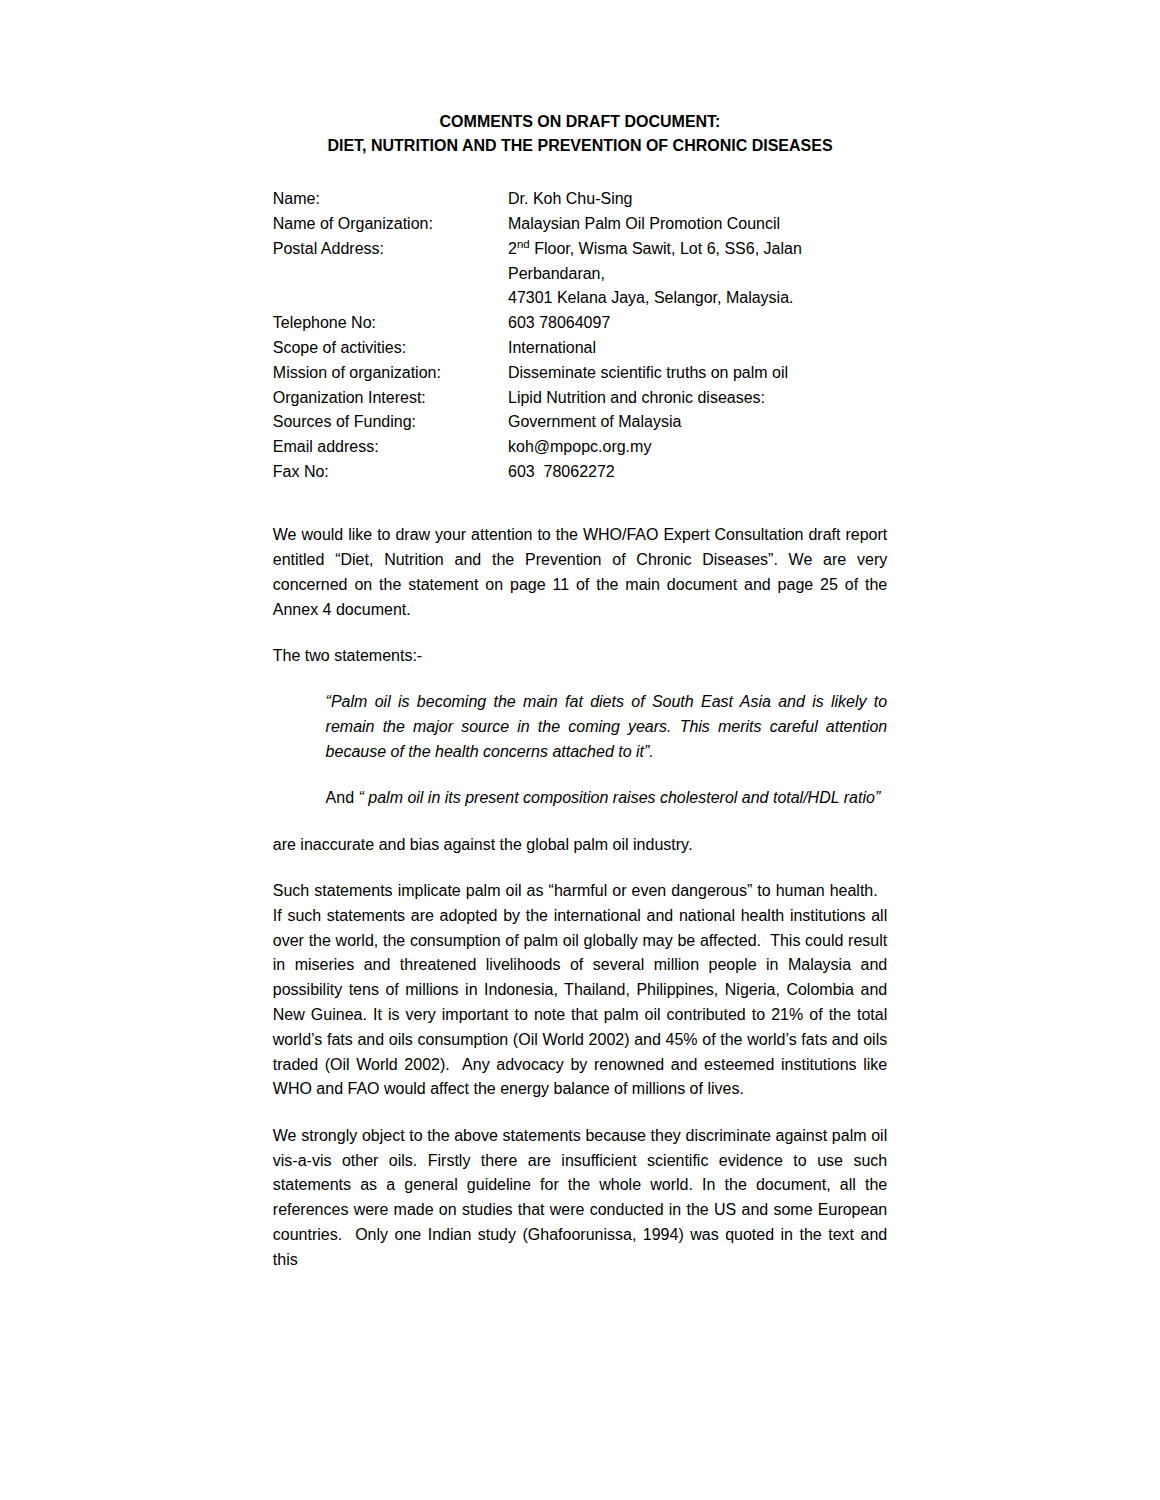COMMENTS ON DRAFT DOCUMENT: DIET, NUTRITION AND THE PREVENTION OF CHRONIC DISEASES
| Name: | Dr. Koh Chu-Sing |
| Name of Organization: | Malaysian Palm Oil Promotion Council |
| Postal Address: | 2 nd Floor, Wisma Sawit, Lot 6, SS6, Jalan Perbandaran, 47301 Kelana Jaya, Selangor, Malaysia. |
| Telephone No: | 603 78064097 |
| Scope of activities: | International |
| Mission of organization: | Disseminate scientific truths on palm oil |
| Organization Interest: | Lipid Nutrition and chronic diseases: |
| Sources of Funding: | Government of Malaysia |
| Email address: | koh@mpopc.org.my |
| Fax No: | 603 78062272 |
We would like to draw your attention to the WHO/FAO Expert Consultation draft report entitled “Diet, Nutrition and the Prevention of Chronic Diseases”. We are very concerned on the statement on page 11 of the main document and page 25 of the Annex 4 document.
The two statements:-
“Palm oil is becoming the main fat diets of South East Asia and is likely to remain the major source in the coming years. This merits careful attention because of the health concerns attached to it”.
And “ palm oil in its present composition raises cholesterol and total/HDL ratio”
are inaccurate and bias against the global palm oil industry.
Such statements implicate palm oil as “harmful or even dangerous” to human health. If such statements are adopted by the international and national health institutions all over the world, the consumption of palm oil globally may be affected. This could result in miseries and threatened livelihoods of several million people in Malaysia and possibility tens of millions in Indonesia, Thailand, Philippines, Nigeria, Colombia and New Guinea. It is very important to note that palm oil contributed to 21% of the total world’s fats and oils consumption (Oil World 2002) and 45% of the world’s fats and oils traded (Oil World 2002). Any advocacy by renowned and esteemed institutions like WHO and FAO would affect the energy balance of millions of lives.
We strongly object to the above statements because they discriminate against palm oil vis-a-vis other oils. Firstly there are insufficient scientific evidence to use such statements as a general guideline for the whole world. In the document, all the references were made on studies that were conducted in the US and some European countries. Only one Indian study (Ghafoorunissa, 1994) was quoted in the text and this